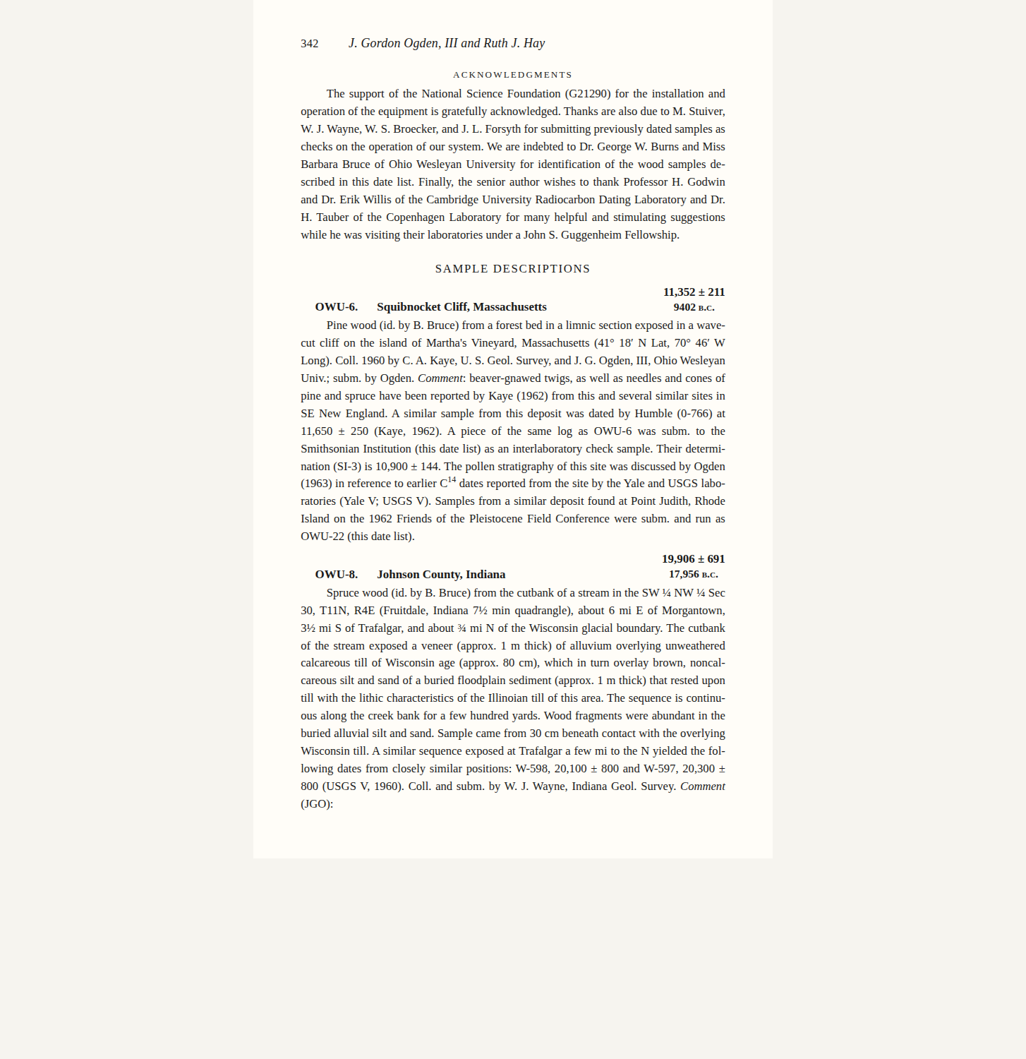342 J. Gordon Ogden, III and Ruth J. Hay
Acknowledgments
The support of the National Science Foundation (G21290) for the installation and operation of the equipment is gratefully acknowledged. Thanks are also due to M. Stuiver, W. J. Wayne, W. S. Broecker, and J. L. Forsyth for submitting previously dated samples as checks on the operation of our system. We are indebted to Dr. George W. Burns and Miss Barbara Bruce of Ohio Wesleyan University for identification of the wood samples described in this date list. Finally, the senior author wishes to thank Professor H. Godwin and Dr. Erik Willis of the Cambridge University Radiocarbon Dating Laboratory and Dr. H. Tauber of the Copenhagen Laboratory for many helpful and stimulating suggestions while he was visiting their laboratories under a John S. Guggenheim Fellowship.
Sample Descriptions
OWU-6.Squibnocket Cliff, Massachusetts
11,352 ± 211
9402 b.c.
Pine wood (id. by B. Bruce) from a forest bed in a limnic section exposed in a wave-cut cliff on the island of Martha's Vineyard, Massachusetts (41° 18′ N Lat, 70° 46′ W Long). Coll. 1960 by C. A. Kaye, U. S. Geol. Survey, and J. G. Ogden, III, Ohio Wesleyan Univ.; subm. by Ogden. Comment: beaver-gnawed twigs, as well as needles and cones of pine and spruce have been reported by Kaye (1962) from this and several similar sites in SE New England. A similar sample from this deposit was dated by Humble (0-766) at 11,650 ± 250 (Kaye, 1962). A piece of the same log as OWU-6 was subm. to the Smithsonian Institution (this date list) as an interlaboratory check sample. Their determination (SI-3) is 10,900 ± 144. The pollen stratigraphy of this site was discussed by Ogden (1963) in reference to earlier C14 dates reported from the site by the Yale and USGS laboratories (Yale V; USGS V). Samples from a similar deposit found at Point Judith, Rhode Island on the 1962 Friends of the Pleistocene Field Conference were subm. and run as OWU-22 (this date list).
OWU-8.Johnson County, Indiana
19,906 ± 691
17,956 b.c.
Spruce wood (id. by B. Bruce) from the cutbank of a stream in the SW ¼ NW ¼ Sec 30, T11N, R4E (Fruitdale, Indiana 7½ min quadrangle), about 6 mi E of Morgantown, 3½ mi S of Trafalgar, and about ¾ mi N of the Wisconsin glacial boundary. The cutbank of the stream exposed a veneer (approx. 1 m thick) of alluvium overlying unweathered calcareous till of Wisconsin age (approx. 80 cm), which in turn overlay brown, noncalcareous silt and sand of a buried floodplain sediment (approx. 1 m thick) that rested upon till with the lithic characteristics of the Illinoian till of this area. The sequence is continuous along the creek bank for a few hundred yards. Wood fragments were abundant in the buried alluvial silt and sand. Sample came from 30 cm beneath contact with the overlying Wisconsin till. A similar sequence exposed at Trafalgar a few mi to the N yielded the following dates from closely similar positions: W-598, 20,100 ± 800 and W-597, 20,300 ± 800 (USGS V, 1960). Coll. and subm. by W. J. Wayne, Indiana Geol. Survey. Comment (JGO):